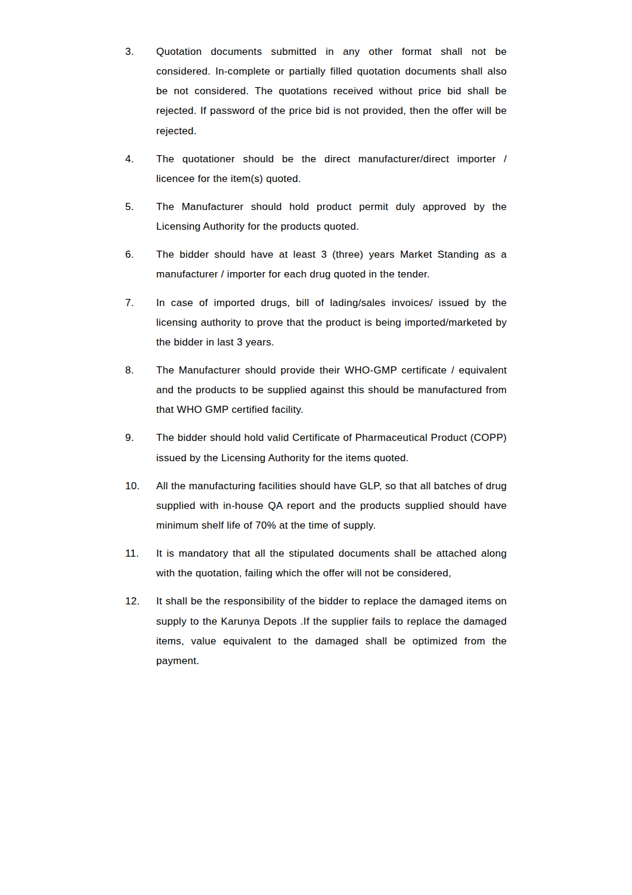3. Quotation documents submitted in any other format shall not be considered. In-complete or partially filled quotation documents shall also be not considered. The quotations received without price bid shall be rejected. If password of the price bid is not provided, then the offer will be rejected.
4. The quotationer should be the direct manufacturer/direct importer / licencee for the item(s) quoted.
5. The Manufacturer should hold product permit duly approved by the Licensing Authority for the products quoted.
6. The bidder should have at least 3 (three) years Market Standing as a manufacturer / importer for each drug quoted in the tender.
7. In case of imported drugs, bill of lading/sales invoices/ issued by the licensing authority to prove that the product is being imported/marketed by the bidder in last 3 years.
8. The Manufacturer should provide their WHO-GMP certificate / equivalent and the products to be supplied against this should be manufactured from that WHO GMP certified facility.
9. The bidder should hold valid Certificate of Pharmaceutical Product (COPP) issued by the Licensing Authority for the items quoted.
10. All the manufacturing facilities should have GLP, so that all batches of drug supplied with in-house QA report and the products supplied should have minimum shelf life of 70% at the time of supply.
11. It is mandatory that all the stipulated documents shall be attached along with the quotation, failing which the offer will not be considered,
12. It shall be the responsibility of the bidder to replace the damaged items on supply to the Karunya Depots .If the supplier fails to replace the damaged items, value equivalent to the damaged shall be optimized from the payment.